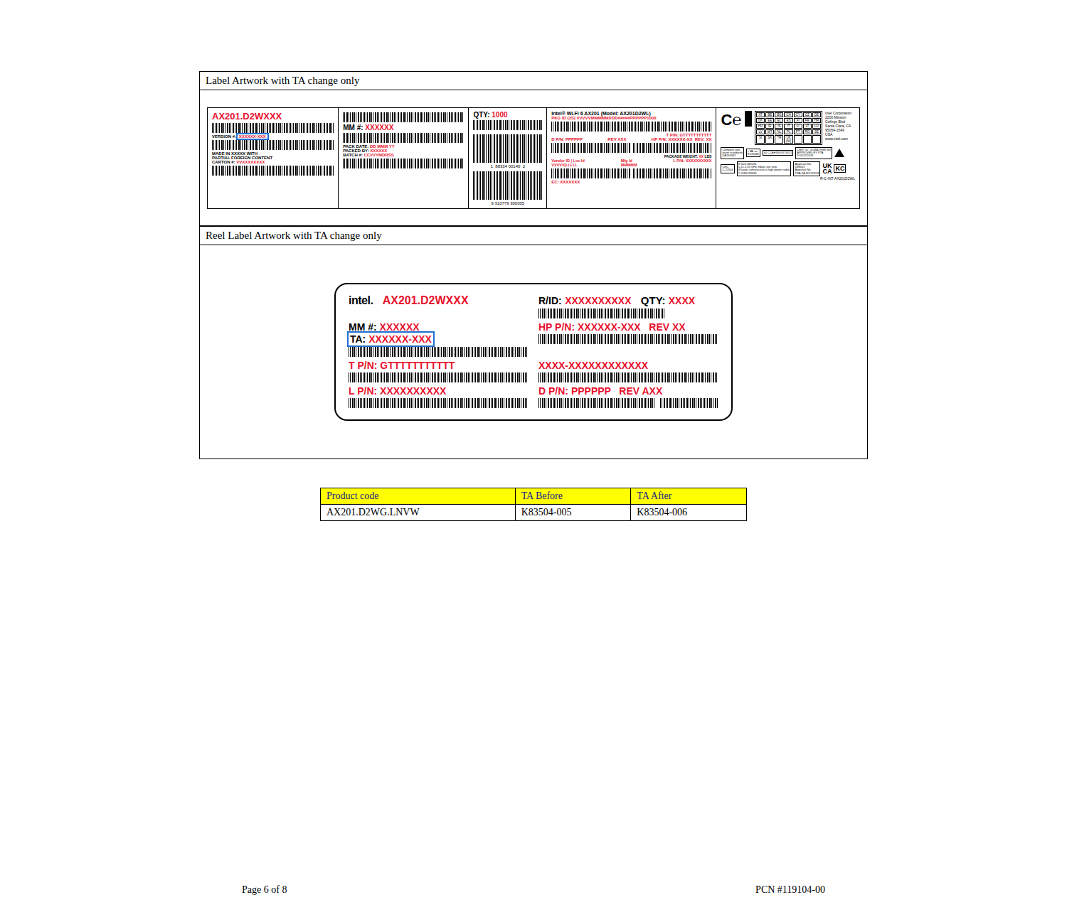Label Artwork with TA change only
AX201.D2WXXX
VERSION #: XXXXXX-XXX
MADE IN XXXXX WITH
PARTIAL FOREIGN CONTENT
CARTON #: VVXXXXXXXX
MM #: XXXXXX
PACK DATE: DD MMM YY
PACKED BY: XXXXXX
BATCH #: CCVVYMDRSS
QTY: 1000
1 88334 00140 2
9 310779 300005
Intel® Wi-Fi 6 AX201 (Model: AX201D2WL)
PKG ID (3S) VVVVVMMMMMDDD#####PPPPPP1000
T P/N: GTTTTTTTTTTT
D P/N: PPPPPP REV AXX HP P/N: XXXXXX-XX REV: XX
PACKAGE WEIGHT: XX LBS
Vendor ID | Loc Id
VVVVV|LLLLL
Mfg Id
MMMMM
L P/N: XXXXXXXXXX
EC: XXXXXXX
C℮
AT BE BG CH CY CZ DE DK EE EL ES FI FR HR HU IE IS IT LI LT LU LV MT NL PL PT RO SE SI SK TR UK (NI)
Intel Corporation
2200 Mission College Blvd
Santa Clara, CA 95054-1549
USA
www.intel.com
Complies with
water standards
DA169442
c UL us
E178482
((( CCAH18LP4730T2
CMIIT ID: 2018AJ7888 (M)
APPROVED BY PTA
9.911/2/2019
CNC
C-22504
R 003-180234
5.15-5.35 GHz indoor use only
(Pasaje comunicarse a high power radio)
T 0180123633
Applicant No
D68001
Approval No
TRA-TA-R/5729/18
UK
CA
KC
R-C-INT-AX201D2WL
Reel Label Artwork with TA change only
intel. AX201.D2WXXX
R/ID: XXXXXXXXXX QTY: XXXX
MM #: XXXXXX
TA: XXXXXX-XXX
HP P/N: XXXXXX-XXX REV XX
T P/N: GTTTTTTTTTTT
XXXX-XXXXXXXXXXXX
L P/N: XXXXXXXXXX
D P/N: PPPPPP REV AXX
| Product code | TA Before | TA After |
| --- | --- | --- |
| AX201.D2WG.LNVW | K83504-005 | K83504-006 |
Page 6 of 8 PCN #119104-00